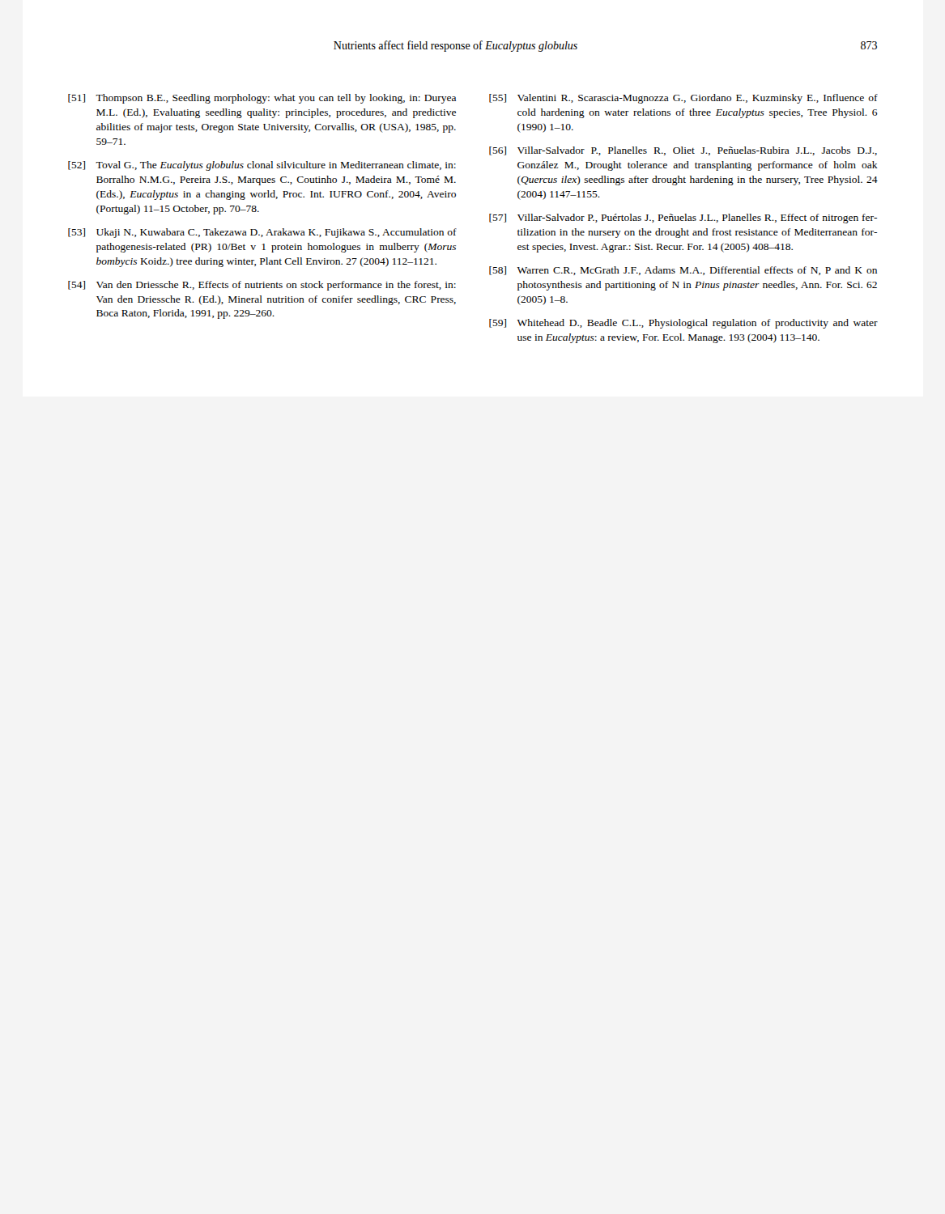Nutrients affect field response of Eucalyptus globulus 873
[51] Thompson B.E., Seedling morphology: what you can tell by looking, in: Duryea M.L. (Ed.), Evaluating seedling quality: principles, procedures, and predictive abilities of major tests, Oregon State University, Corvallis, OR (USA), 1985, pp. 59–71.
[52] Toval G., The Eucalytus globulus clonal silviculture in Mediterranean climate, in: Borralho N.M.G., Pereira J.S., Marques C., Coutinho J., Madeira M., Tomé M. (Eds.), Eucalyptus in a changing world, Proc. Int. IUFRO Conf., 2004, Aveiro (Portugal) 11–15 October, pp. 70–78.
[53] Ukaji N., Kuwabara C., Takezawa D., Arakawa K., Fujikawa S., Accumulation of pathogenesis-related (PR) 10/Bet v 1 protein homologues in mulberry (Morus bombycis Koidz.) tree during winter, Plant Cell Environ. 27 (2004) 112–1121.
[54] Van den Driessche R., Effects of nutrients on stock performance in the forest, in: Van den Driessche R. (Ed.), Mineral nutrition of conifer seedlings, CRC Press, Boca Raton, Florida, 1991, pp. 229–260.
[55] Valentini R., Scarascia-Mugnozza G., Giordano E., Kuzminsky E., Influence of cold hardening on water relations of three Eucalyptus species, Tree Physiol. 6 (1990) 1–10.
[56] Villar-Salvador P., Planelles R., Oliet J., Peñuelas-Rubira J.L., Jacobs D.J., González M., Drought tolerance and transplanting performance of holm oak (Quercus ilex) seedlings after drought hardening in the nursery, Tree Physiol. 24 (2004) 1147–1155.
[57] Villar-Salvador P., Puértolas J., Peñuelas J.L., Planelles R., Effect of nitrogen fertilization in the nursery on the drought and frost resistance of Mediterranean forest species, Invest. Agrar.: Sist. Recur. For. 14 (2005) 408–418.
[58] Warren C.R., McGrath J.F., Adams M.A., Differential effects of N, P and K on photosynthesis and partitioning of N in Pinus pinaster needles, Ann. For. Sci. 62 (2005) 1–8.
[59] Whitehead D., Beadle C.L., Physiological regulation of productivity and water use in Eucalyptus: a review, For. Ecol. Manage. 193 (2004) 113–140.